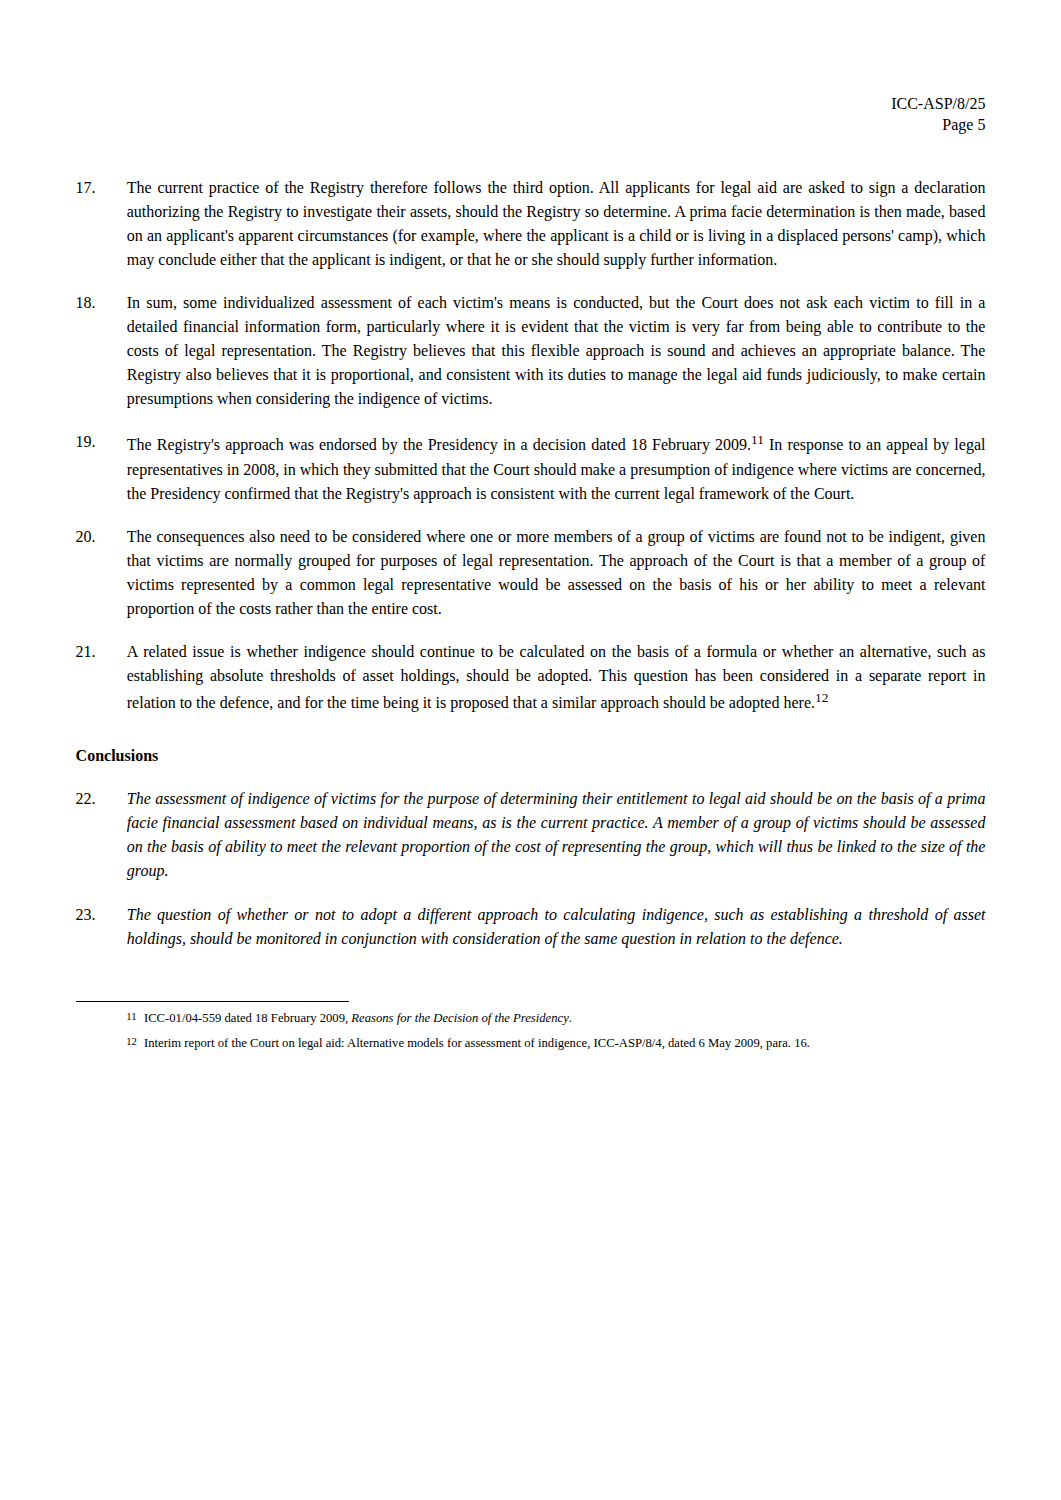ICC-ASP/8/25
Page 5
17.
The current practice of the Registry therefore follows the third option. All applicants for legal aid are asked to sign a declaration authorizing the Registry to investigate their assets, should the Registry so determine. A prima facie determination is then made, based on an applicant's apparent circumstances (for example, where the applicant is a child or is living in a displaced persons' camp), which may conclude either that the applicant is indigent, or that he or she should supply further information.
18.
In sum, some individualized assessment of each victim's means is conducted, but the Court does not ask each victim to fill in a detailed financial information form, particularly where it is evident that the victim is very far from being able to contribute to the costs of legal representation. The Registry believes that this flexible approach is sound and achieves an appropriate balance. The Registry also believes that it is proportional, and consistent with its duties to manage the legal aid funds judiciously, to make certain presumptions when considering the indigence of victims.
19.
The Registry's approach was endorsed by the Presidency in a decision dated 18 February 2009.11 In response to an appeal by legal representatives in 2008, in which they submitted that the Court should make a presumption of indigence where victims are concerned, the Presidency confirmed that the Registry's approach is consistent with the current legal framework of the Court.
20.
The consequences also need to be considered where one or more members of a group of victims are found not to be indigent, given that victims are normally grouped for purposes of legal representation. The approach of the Court is that a member of a group of victims represented by a common legal representative would be assessed on the basis of his or her ability to meet a relevant proportion of the costs rather than the entire cost.
21.
A related issue is whether indigence should continue to be calculated on the basis of a formula or whether an alternative, such as establishing absolute thresholds of asset holdings, should be adopted. This question has been considered in a separate report in relation to the defence, and for the time being it is proposed that a similar approach should be adopted here.12
Conclusions
22.
The assessment of indigence of victims for the purpose of determining their entitlement to legal aid should be on the basis of a prima facie financial assessment based on individual means, as is the current practice. A member of a group of victims should be assessed on the basis of ability to meet the relevant proportion of the cost of representing the group, which will thus be linked to the size of the group.
23.
The question of whether or not to adopt a different approach to calculating indigence, such as establishing a threshold of asset holdings, should be monitored in conjunction with consideration of the same question in relation to the defence.
11
ICC-01/04-559 dated 18 February 2009, Reasons for the Decision of the Presidency.
12
Interim report of the Court on legal aid: Alternative models for assessment of indigence, ICC-ASP/8/4, dated 6 May 2009, para. 16.